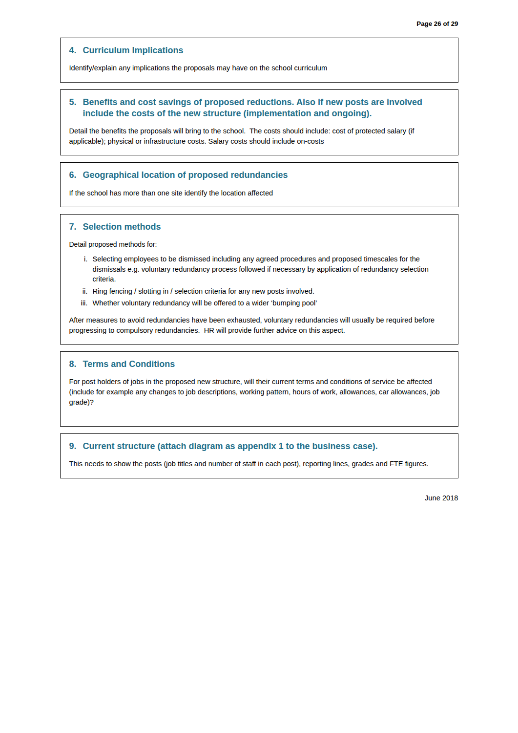Page 26 of 29
4. Curriculum Implications
Identify/explain any implications the proposals may have on the school curriculum
5. Benefits and cost savings of proposed reductions. Also if new posts are involved include the costs of the new structure (implementation and ongoing).
Detail the benefits the proposals will bring to the school. The costs should include: cost of protected salary (if applicable); physical or infrastructure costs. Salary costs should include on-costs
6. Geographical location of proposed redundancies
If the school has more than one site identify the location affected
7. Selection methods
Detail proposed methods for:
Selecting employees to be dismissed including any agreed procedures and proposed timescales for the dismissals e.g. voluntary redundancy process followed if necessary by application of redundancy selection criteria.
Ring fencing / slotting in / selection criteria for any new posts involved.
Whether voluntary redundancy will be offered to a wider ‘bumping pool’
After measures to avoid redundancies have been exhausted, voluntary redundancies will usually be required before progressing to compulsory redundancies. HR will provide further advice on this aspect.
8. Terms and Conditions
For post holders of jobs in the proposed new structure, will their current terms and conditions of service be affected (include for example any changes to job descriptions, working pattern, hours of work, allowances, car allowances, job grade)?
9. Current structure (attach diagram as appendix 1 to the business case).
This needs to show the posts (job titles and number of staff in each post), reporting lines, grades and FTE figures.
June 2018